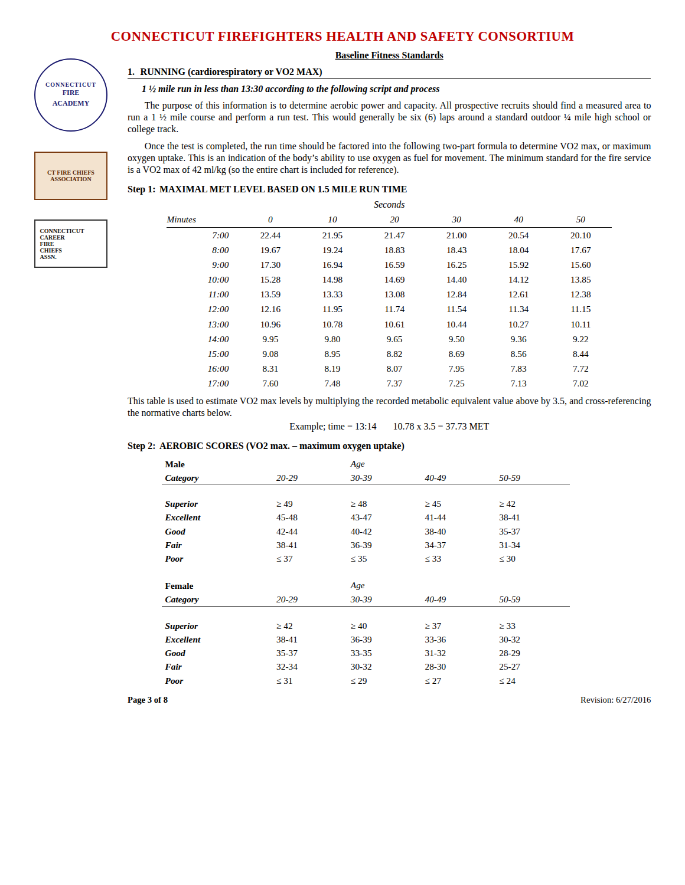CONNECTICUT FIREFIGHTERS HEALTH AND SAFETY CONSORTIUM
CONNECTICUT
FIRE
ACADEMY
CT FIRE CHIEFS
ASSOCIATION
CONNECTICUT
CAREER
FIRE
CHIEFS
ASSN.
Baseline Fitness Standards
1. RUNNING (cardiorespiratory or VO2 MAX)
1 ½ mile run in less than 13:30 according to the following script and process
The purpose of this information is to determine aerobic power and capacity. All prospective recruits should find a measured area to run a 1 ½ mile course and perform a run test. This would generally be six (6) laps around a standard outdoor ¼ mile high school or college track.
Once the test is completed, the run time should be factored into the following two-part formula to determine VO2 max, or maximum oxygen uptake. This is an indication of the body’s ability to use oxygen as fuel for movement. The minimum standard for the fire service is a VO2 max of 42 ml/kg (so the entire chart is included for reference).
Step 1: MAXIMAL MET LEVEL BASED ON 1.5 MILE RUN TIME
Seconds
| Minutes | 0 | 10 | 20 | 30 | 40 | 50 |
| --- | --- | --- | --- | --- | --- | --- |
| 7:00 | 22.44 | 21.95 | 21.47 | 21.00 | 20.54 | 20.10 |
| 8:00 | 19.67 | 19.24 | 18.83 | 18.43 | 18.04 | 17.67 |
| 9:00 | 17.30 | 16.94 | 16.59 | 16.25 | 15.92 | 15.60 |
| 10:00 | 15.28 | 14.98 | 14.69 | 14.40 | 14.12 | 13.85 |
| 11:00 | 13.59 | 13.33 | 13.08 | 12.84 | 12.61 | 12.38 |
| 12:00 | 12.16 | 11.95 | 11.74 | 11.54 | 11.34 | 11.15 |
| 13:00 | 10.96 | 10.78 | 10.61 | 10.44 | 10.27 | 10.11 |
| 14:00 | 9.95 | 9.80 | 9.65 | 9.50 | 9.36 | 9.22 |
| 15:00 | 9.08 | 8.95 | 8.82 | 8.69 | 8.56 | 8.44 |
| 16:00 | 8.31 | 8.19 | 8.07 | 7.95 | 7.83 | 7.72 |
| 17:00 | 7.60 | 7.48 | 7.37 | 7.25 | 7.13 | 7.02 |
This table is used to estimate VO2 max levels by multiplying the recorded metabolic equivalent value above by 3.5, and cross-referencing the normative charts below.
Example; time = 13:14 10.78 x 3.5 = 37.73 MET
Step 2: AEROBIC SCORES (VO2 max. – maximum oxygen uptake)
| Male | | Age | | |
| Category | 20-29 | 30-39 | 40-49 | 50-59 |
| Superior | ≥ 49 | ≥ 48 | ≥ 45 | ≥ 42 |
| Excellent | 45-48 | 43-47 | 41-44 | 38-41 |
| Good | 42-44 | 40-42 | 38-40 | 35-37 |
| Fair | 38-41 | 36-39 | 34-37 | 31-34 |
| Poor | ≤ 37 | ≤ 35 | ≤ 33 | ≤ 30 |
| Female | | Age | | |
| Category | 20-29 | 30-39 | 40-49 | 50-59 |
| Superior | ≥ 42 | ≥ 40 | ≥ 37 | ≥ 33 |
| Excellent | 38-41 | 36-39 | 33-36 | 30-32 |
| Good | 35-37 | 33-35 | 31-32 | 28-29 |
| Fair | 32-34 | 30-32 | 28-30 | 25-27 |
| Poor | ≤ 31 | ≤ 29 | ≤ 27 | ≤ 24 |
Page 3 of 8
Revision: 6/27/2016